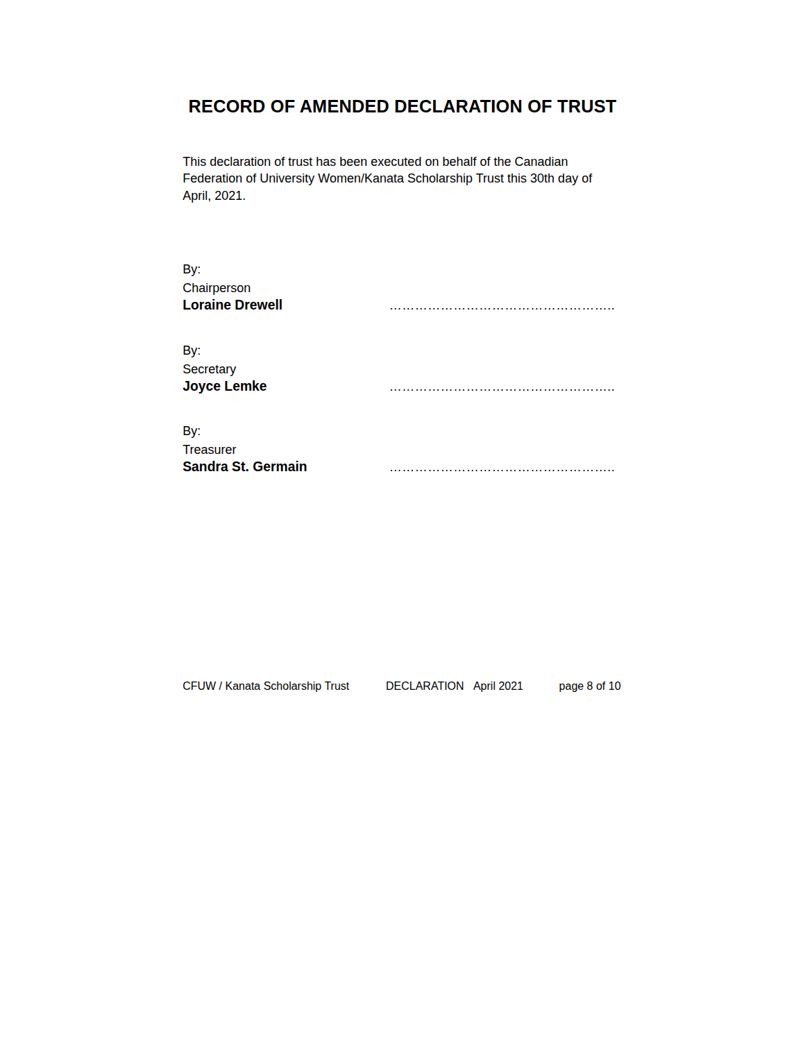RECORD OF AMENDED DECLARATION OF TRUST
This declaration of trust has been executed on behalf of the Canadian Federation of University Women/Kanata Scholarship Trust this 30th day of April, 2021.
By:
Chairperson
Loraine Drewell ……………………………………………..
By:
Secretary
Joyce Lemke ……………………………………………..
By:
Treasurer
Sandra St. Germain ……………………………………………..
CFUW / Kanata Scholarship Trust DECLARATION April 2021 page 8 of 10